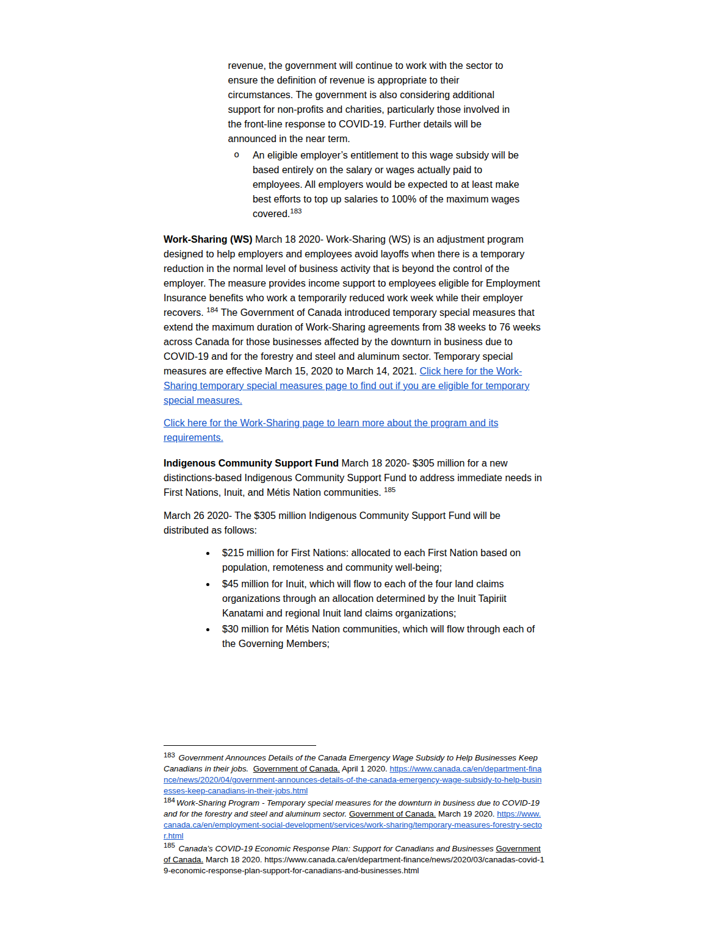revenue, the government will continue to work with the sector to ensure the definition of revenue is appropriate to their circumstances. The government is also considering additional support for non-profits and charities, particularly those involved in the front-line response to COVID-19. Further details will be announced in the near term.
An eligible employer’s entitlement to this wage subsidy will be based entirely on the salary or wages actually paid to employees. All employers would be expected to at least make best efforts to top up salaries to 100% of the maximum wages covered.183
Work-Sharing (WS) March 18 2020- Work-Sharing (WS) is an adjustment program designed to help employers and employees avoid layoffs when there is a temporary reduction in the normal level of business activity that is beyond the control of the employer. The measure provides income support to employees eligible for Employment Insurance benefits who work a temporarily reduced work week while their employer recovers. 184 The Government of Canada introduced temporary special measures that extend the maximum duration of Work-Sharing agreements from 38 weeks to 76 weeks across Canada for those businesses affected by the downturn in business due to COVID-19 and for the forestry and steel and aluminum sector. Temporary special measures are effective March 15, 2020 to March 14, 2021. Click here for the Work-Sharing temporary special measures page to find out if you are eligible for temporary special measures.
Click here for the Work-Sharing page to learn more about the program and its requirements.
Indigenous Community Support Fund March 18 2020- $305 million for a new distinctions-based Indigenous Community Support Fund to address immediate needs in First Nations, Inuit, and Métis Nation communities. 185
March 26 2020- The $305 million Indigenous Community Support Fund will be distributed as follows:
$215 million for First Nations: allocated to each First Nation based on population, remoteness and community well-being;
$45 million for Inuit, which will flow to each of the four land claims organizations through an allocation determined by the Inuit Tapiriit Kanatami and regional Inuit land claims organizations;
$30 million for Métis Nation communities, which will flow through each of the Governing Members;
183 Government Announces Details of the Canada Emergency Wage Subsidy to Help Businesses Keep Canadians in their jobs. Government of Canada. April 1 2020. https://www.canada.ca/en/department-finance/news/2020/04/government-announces-details-of-the-canada-emergency-wage-subsidy-to-help-businesses-keep-canadians-in-their-jobs.html
184 Work-Sharing Program - Temporary special measures for the downturn in business due to COVID-19 and for the forestry and steel and aluminum sector. Government of Canada. March 19 2020. https://www.canada.ca/en/employment-social-development/services/work-sharing/temporary-measures-forestry-sector.html
185 Canada’s COVID-19 Economic Response Plan: Support for Canadians and Businesses Government of Canada. March 18 2020. https://www.canada.ca/en/department-finance/news/2020/03/canadas-covid-19-economic-response-plan-support-for-canadians-and-businesses.html